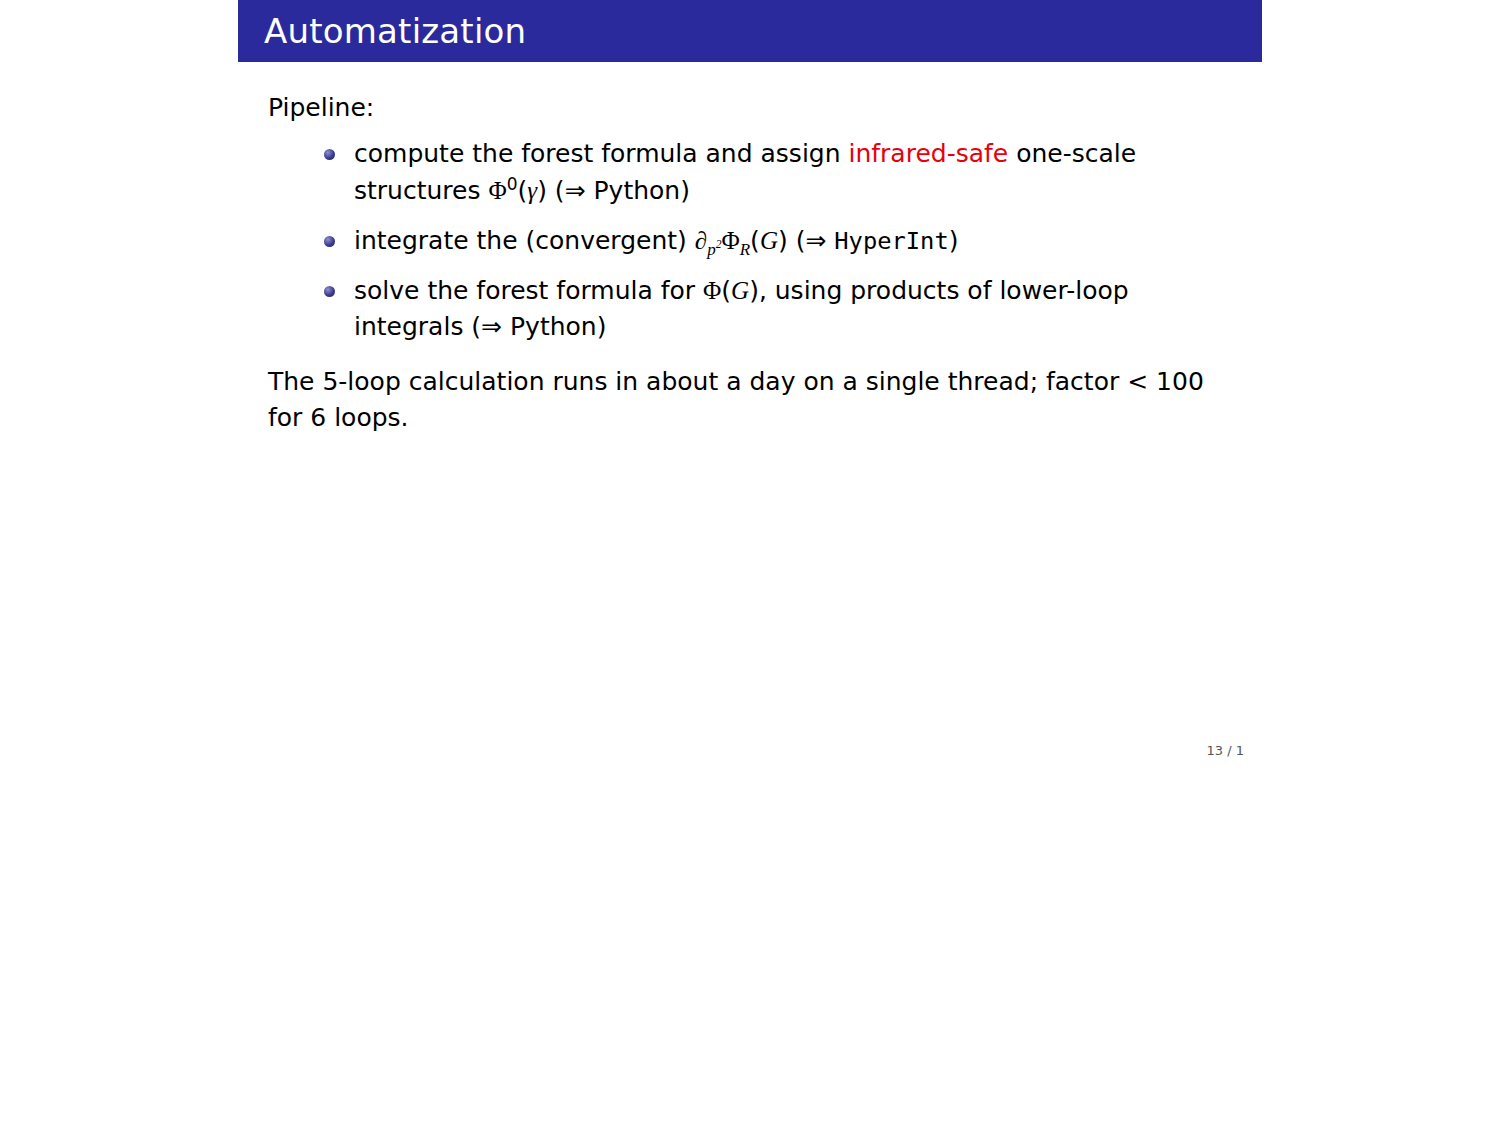Automatization
Pipeline:
compute the forest formula and assign infrared-safe one-scale structures Φ0(γ) (⇒ Python)
integrate the (convergent) ∂p2ΦR(G) (⇒ HyperInt)
solve the forest formula for Φ(G), using products of lower-loop integrals (⇒ Python)
The 5-loop calculation runs in about a day on a single thread; factor < 100 for 6 loops.
13 / 1